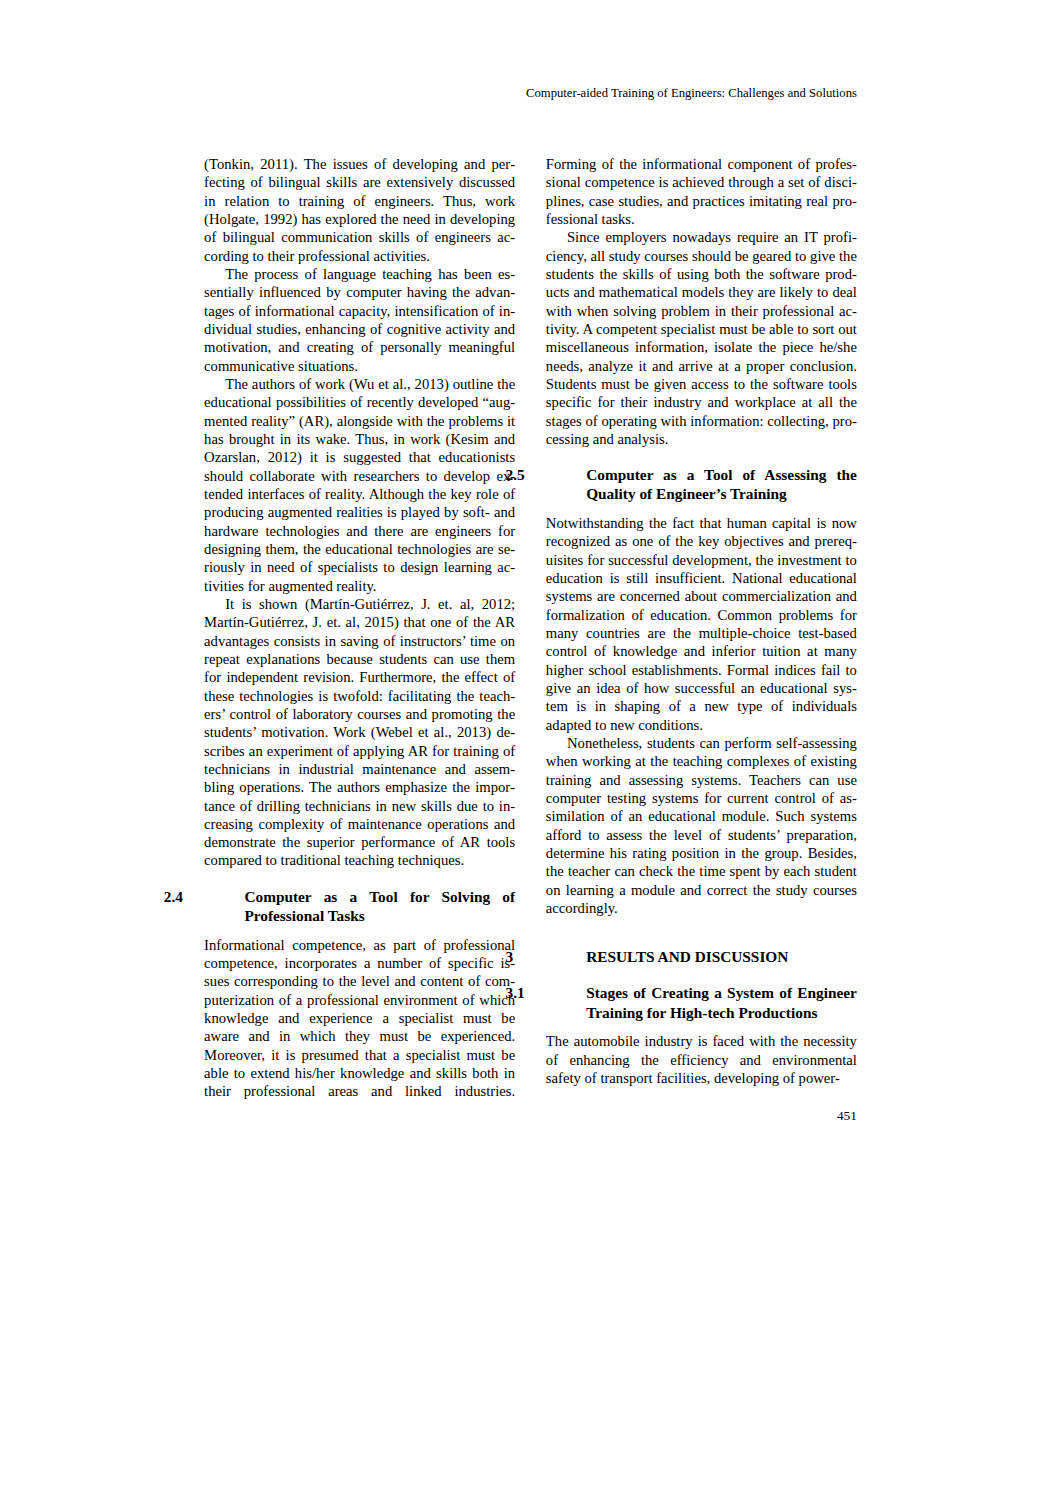Computer-aided Training of Engineers: Challenges and Solutions
(Tonkin, 2011). The issues of developing and perfecting of bilingual skills are extensively discussed in relation to training of engineers. Thus, work (Holgate, 1992) has explored the need in developing of bilingual communication skills of engineers according to their professional activities.
The process of language teaching has been essentially influenced by computer having the advantages of informational capacity, intensification of individual studies, enhancing of cognitive activity and motivation, and creating of personally meaningful communicative situations.
The authors of work (Wu et al., 2013) outline the educational possibilities of recently developed “augmented reality” (AR), alongside with the problems it has brought in its wake. Thus, in work (Kesim and Ozarslan, 2012) it is suggested that educationists should collaborate with researchers to develop extended interfaces of reality. Although the key role of producing augmented realities is played by soft- and hardware technologies and there are engineers for designing them, the educational technologies are seriously in need of specialists to design learning activities for augmented reality.
It is shown (Martín-Gutiérrez, J. et. al, 2012; Martín-Gutiérrez, J. et. al, 2015) that one of the AR advantages consists in saving of instructors’ time on repeat explanations because students can use them for independent revision. Furthermore, the effect of these technologies is twofold: facilitating the teachers’ control of laboratory courses and promoting the students’ motivation. Work (Webel et al., 2013) describes an experiment of applying AR for training of technicians in industrial maintenance and assembling operations. The authors emphasize the importance of drilling technicians in new skills due to increasing complexity of maintenance operations and demonstrate the superior performance of AR tools compared to traditional teaching techniques.
2.4 Computer as a Tool for Solving of Professional Tasks
Informational competence, as part of professional competence, incorporates a number of specific issues corresponding to the level and content of computerization of a professional environment of which knowledge and experience a specialist must be aware and in which they must be experienced. Moreover, it is presumed that a specialist must be able to extend his/her knowledge and skills both in their professional areas and linked industries. Forming of the informational component of professional competence is achieved through a set of disciplines, case studies, and practices imitating real professional tasks.
Since employers nowadays require an IT proficiency, all study courses should be geared to give the students the skills of using both the software products and mathematical models they are likely to deal with when solving problem in their professional activity. A competent specialist must be able to sort out miscellaneous information, isolate the piece he/she needs, analyze it and arrive at a proper conclusion. Students must be given access to the software tools specific for their industry and workplace at all the stages of operating with information: collecting, processing and analysis.
2.5 Computer as a Tool of Assessing the Quality of Engineer’s Training
Notwithstanding the fact that human capital is now recognized as one of the key objectives and prerequisites for successful development, the investment to education is still insufficient. National educational systems are concerned about commercialization and formalization of education. Common problems for many countries are the multiple-choice test-based control of knowledge and inferior tuition at many higher school establishments. Formal indices fail to give an idea of how successful an educational system is in shaping of a new type of individuals adapted to new conditions.
Nonetheless, students can perform self-assessing when working at the teaching complexes of existing training and assessing systems. Teachers can use computer testing systems for current control of assimilation of an educational module. Such systems afford to assess the level of students’ preparation, determine his rating position in the group. Besides, the teacher can check the time spent by each student on learning a module and correct the study courses accordingly.
3 RESULTS AND DISCUSSION
3.1 Stages of Creating a System of Engineer Training for High-tech Productions
The automobile industry is faced with the necessity of enhancing the efficiency and environmental safety of transport facilities, developing of power-
451